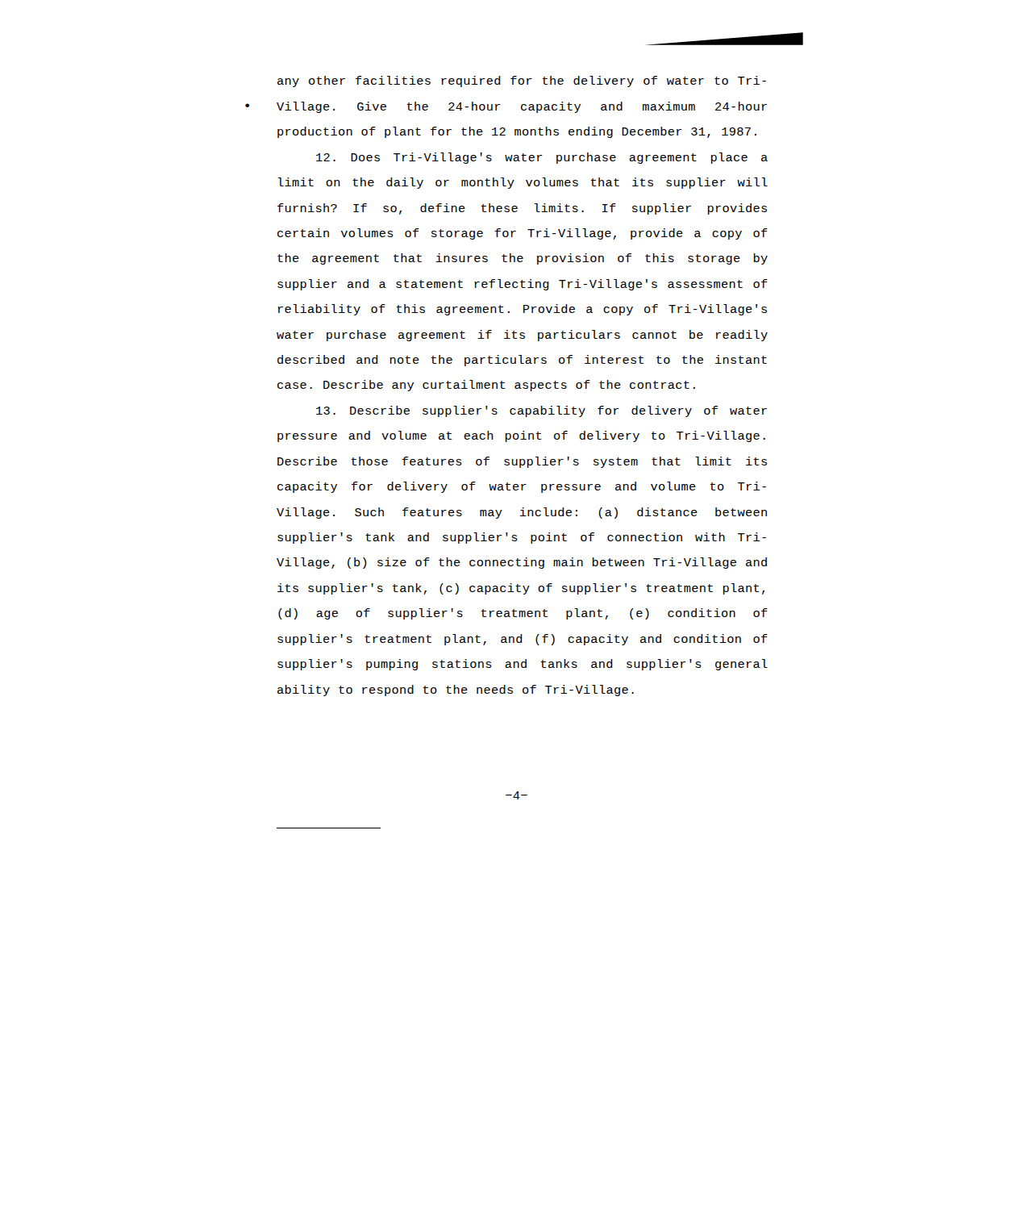•
any other facilities required for the delivery of water to Tri-Village. Give the 24-hour capacity and maximum 24-hour production of plant for the 12 months ending December 31, 1987.
12. Does Tri-Village's water purchase agreement place a limit on the daily or monthly volumes that its supplier will furnish? If so, define these limits. If supplier provides certain volumes of storage for Tri-Village, provide a copy of the agreement that insures the provision of this storage by supplier and a statement reflecting Tri-Village's assessment of reliability of this agreement. Provide a copy of Tri-Village's water purchase agreement if its particulars cannot be readily described and note the particulars of interest to the instant case. Describe any curtailment aspects of the contract.
13. Describe supplier's capability for delivery of water pressure and volume at each point of delivery to Tri-Village. Describe those features of supplier's system that limit its capacity for delivery of water pressure and volume to Tri-Village. Such features may include: (a) distance between supplier's tank and supplier's point of connection with Tri-Village, (b) size of the connecting main between Tri-Village and its supplier's tank, (c) capacity of supplier's treatment plant, (d) age of supplier's treatment plant, (e) condition of supplier's treatment plant, and (f) capacity and condition of supplier's pumping stations and tanks and supplier's general ability to respond to the needs of Tri-Village.
−4−